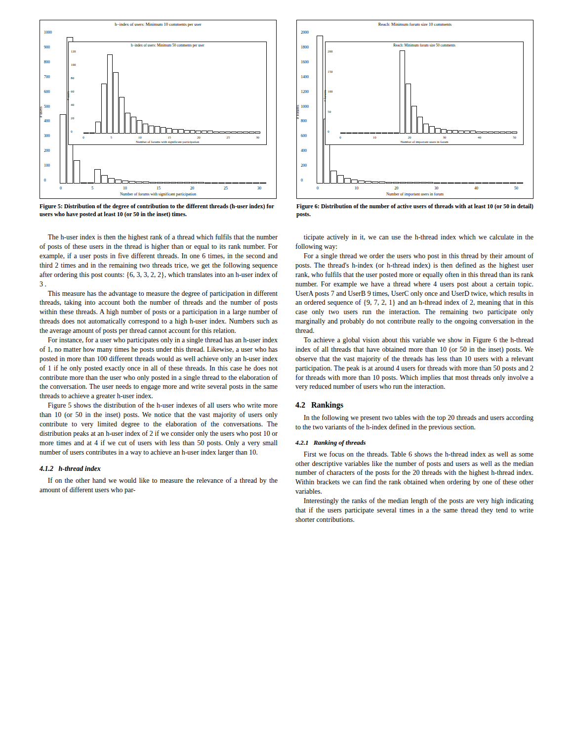h−index of users: Minimum 10 comments per user
# users
10009008007006005004003002001000
051015202530
Number of forums with significant participation
h−index of users: Minimum 50 comments per user
# users
120100806040200
051015202530
Number of forums with significant participation
Figure 5: Distribution of the degree of contribution to the different threads (h-user index) for users who have posted at least 10 (or 50 in the inset) times.
Reach: Minimum forum size 10 comments
# forums
2000180016001400120010008006004002000
01020304050
Number of important users in forum
Reach: Minimum forum size 50 comments
# forums
200150100500
01020304050
Number of important users in forum
Figure 6: Distribution of the number of active users of threads with at least 10 (or 50 in detail) posts.
The h-user index is then the highest rank of a thread which fulfils that the number of posts of these users in the thread is higher than or equal to its rank number. For example, if a user posts in five different threads. In one 6 times, in the second and third 2 times and in the remaining two threads trice, we get the following sequence after ordering this post counts: {6, 3, 3, 2, 2}, which translates into an h-user index of 3 .
This measure has the advantage to measure the degree of participation in different threads, taking into account both the number of threads and the number of posts within these threads. A high number of posts or a participation in a large number of threads does not automatically correspond to a high h-user index. Numbers such as the average amount of posts per thread cannot account for this relation.
For instance, for a user who participates only in a single thread has an h-user index of 1, no matter how many times he posts under this thread. Likewise, a user who has posted in more than 100 different threads would as well achieve only an h-user index of 1 if he only posted exactly once in all of these threads. In this case he does not contribute more than the user who only posted in a single thread to the elaboration of the conversation. The user needs to engage more and write several posts in the same threads to achieve a greater h-user index.
Figure 5 shows the distribution of the h-user indexes of all users who write more than 10 (or 50 in the inset) posts. We notice that the vast majority of users only contribute to very limited degree to the elaboration of the conversations. The distribution peaks at an h-user index of 2 if we consider only the users who post 10 or more times and at 4 if we cut of users with less than 50 posts. Only a very small number of users contributes in a way to achieve an h-user index larger than 10.
4.1.2 h-thread index
If on the other hand we would like to measure the relevance of a thread by the amount of different users who par-
ticipate actively in it, we can use the h-thread index which we calculate in the following way:
For a single thread we order the users who post in this thread by their amount of posts. The thread's h-index (or h-thread index) is then defined as the highest user rank, who fulfils that the user posted more or equally often in this thread than its rank number. For example we have a thread where 4 users post about a certain topic. UserA posts 7 and UserB 9 times, UserC only once and UserD twice, which results in an ordered sequence of {9, 7, 2, 1} and an h-thread index of 2, meaning that in this case only two users run the interaction. The remaining two participate only marginally and probably do not contribute really to the ongoing conversation in the thread.
To achieve a global vision about this variable we show in Figure 6 the h-thread index of all threads that have obtained more than 10 (or 50 in the inset) posts. We observe that the vast majority of the threads has less than 10 users with a relevant participation. The peak is at around 4 users for threads with more than 50 posts and 2 for threads with more than 10 posts. Which implies that most threads only involve a very reduced number of users who run the interaction.
4.2 Rankings
In the following we present two tables with the top 20 threads and users according to the two variants of the h-index defined in the previous section.
4.2.1 Ranking of threads
First we focus on the threads. Table 6 shows the h-thread index as well as some other descriptive variables like the number of posts and users as well as the median number of characters of the posts for the 20 threads with the highest h-thread index. Within brackets we can find the rank obtained when ordering by one of these other variables.
Interestingly the ranks of the median length of the posts are very high indicating that if the users participate several times in a the same thread they tend to write shorter contributions.